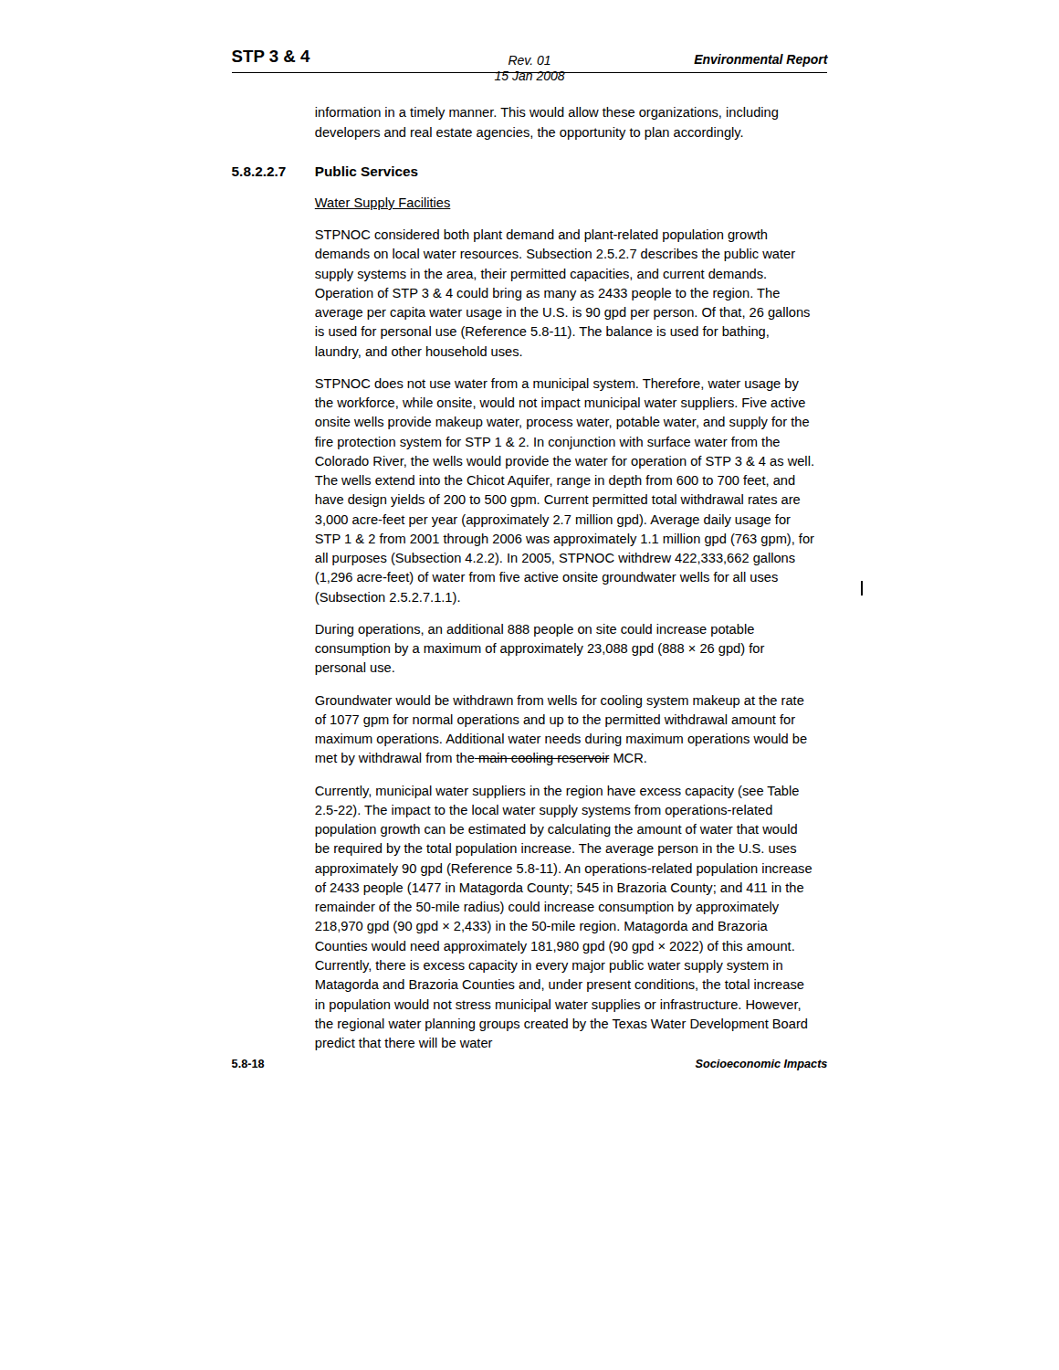Rev. 01
15 Jan 2008
STP 3 & 4
Environmental Report
information in a timely manner. This would allow these organizations, including developers and real estate agencies, the opportunity to plan accordingly.
5.8.2.2.7 Public Services
Water Supply Facilities
STPNOC considered both plant demand and plant-related population growth demands on local water resources. Subsection 2.5.2.7 describes the public water supply systems in the area, their permitted capacities, and current demands. Operation of STP 3 & 4 could bring as many as 2433 people to the region. The average per capita water usage in the U.S. is 90 gpd per person. Of that, 26 gallons is used for personal use (Reference 5.8-11). The balance is used for bathing, laundry, and other household uses.
STPNOC does not use water from a municipal system. Therefore, water usage by the workforce, while onsite, would not impact municipal water suppliers. Five active onsite wells provide makeup water, process water, potable water, and supply for the fire protection system for STP 1 & 2. In conjunction with surface water from the Colorado River, the wells would provide the water for operation of STP 3 & 4 as well. The wells extend into the Chicot Aquifer, range in depth from 600 to 700 feet, and have design yields of 200 to 500 gpm. Current permitted total withdrawal rates are 3,000 acre-feet per year (approximately 2.7 million gpd). Average daily usage for STP 1 & 2 from 2001 through 2006 was approximately 1.1 million gpd (763 gpm), for all purposes (Subsection 4.2.2). In 2005, STPNOC withdrew 422,333,662 gallons (1,296 acre-feet) of water from five active onsite groundwater wells for all uses (Subsection 2.5.2.7.1.1).
During operations, an additional 888 people on site could increase potable consumption by a maximum of approximately 23,088 gpd (888 × 26 gpd) for personal use.
Groundwater would be withdrawn from wells for cooling system makeup at the rate of 1077 gpm for normal operations and up to the permitted withdrawal amount for maximum operations. Additional water needs during maximum operations would be met by withdrawal from the main cooling reservoir MCR.
Currently, municipal water suppliers in the region have excess capacity (see Table 2.5-22). The impact to the local water supply systems from operations-related population growth can be estimated by calculating the amount of water that would be required by the total population increase. The average person in the U.S. uses approximately 90 gpd (Reference 5.8-11). An operations-related population increase of 2433 people (1477 in Matagorda County; 545 in Brazoria County; and 411 in the remainder of the 50-mile radius) could increase consumption by approximately 218,970 gpd (90 gpd × 2,433) in the 50-mile region. Matagorda and Brazoria Counties would need approximately 181,980 gpd (90 gpd × 2022) of this amount. Currently, there is excess capacity in every major public water supply system in Matagorda and Brazoria Counties and, under present conditions, the total increase in population would not stress municipal water supplies or infrastructure. However, the regional water planning groups created by the Texas Water Development Board predict that there will be water
5.8-18
Socioeconomic Impacts